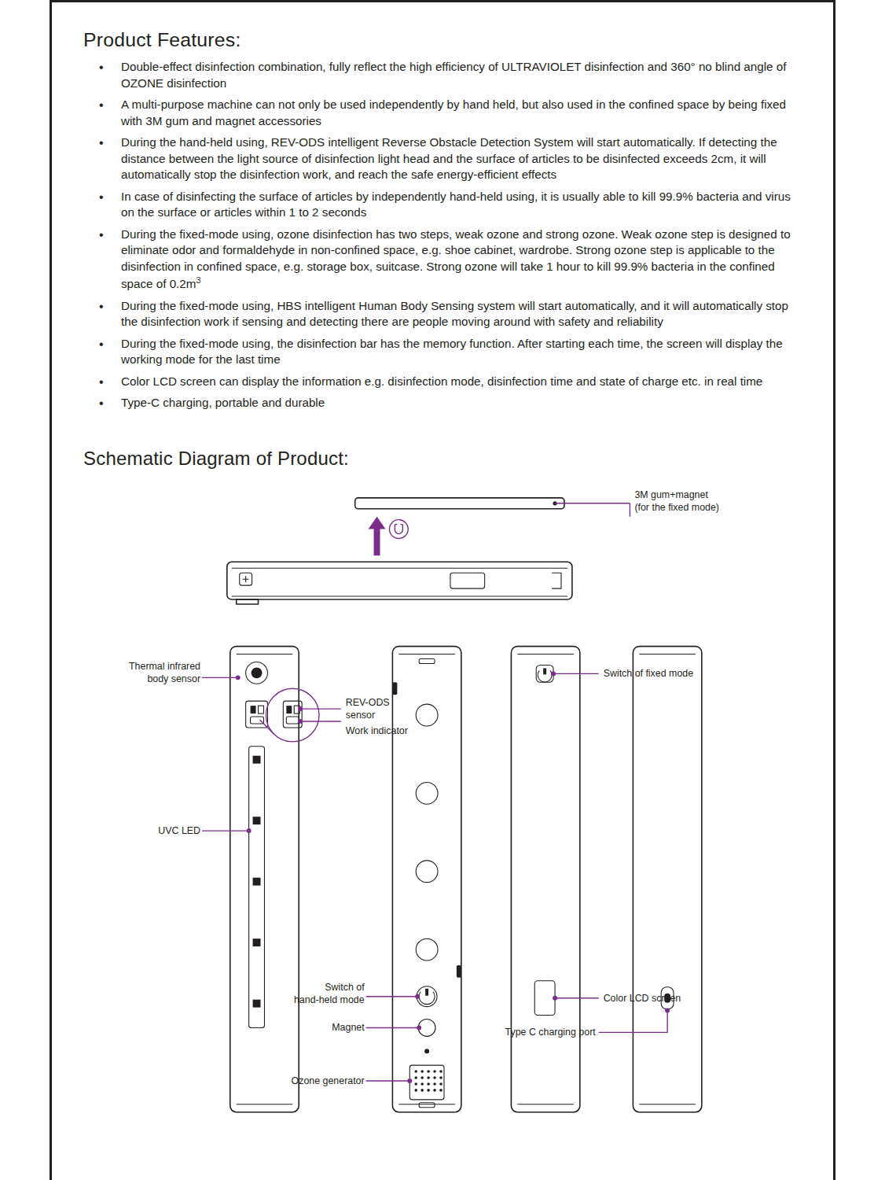Product Features:
Double-effect disinfection combination, fully reflect the high efficiency of ULTRAVIOLET disinfection and 360° no blind angle of OZONE disinfection
A multi-purpose machine can not only be used independently by hand held, but also used in the confined space by being fixed with 3M gum and magnet accessories
During the hand-held using, REV-ODS intelligent Reverse Obstacle Detection System will start automatically. If detecting the distance between the light source of disinfection light head and the surface of articles to be disinfected exceeds 2cm, it will automatically stop the disinfection work, and reach the safe energy-efficient effects
In case of disinfecting the surface of articles by independently hand-held using, it is usually able to kill 99.9% bacteria and virus on the surface or articles within 1 to 2 seconds
During the fixed-mode using, ozone disinfection has two steps, weak ozone and strong ozone. Weak ozone step is designed to eliminate odor and formaldehyde in non-confined space, e.g. shoe cabinet, wardrobe. Strong ozone step is applicable to the disinfection in confined space, e.g. storage box, suitcase. Strong ozone will take 1 hour to kill 99.9% bacteria in the confined space of 0.2m3
During the fixed-mode using, HBS intelligent Human Body Sensing system will start automatically, and it will automatically stop the disinfection work if sensing and detecting there are people moving around with safety and reliability
During the fixed-mode using, the disinfection bar has the memory function. After starting each time, the screen will display the working mode for the last time
Color LCD screen can display the information e.g. disinfection mode, disinfection time and state of charge etc. in real time
Type-C charging, portable and durable
Schematic Diagram of Product:
3M gum+magnet (for the fixed mode) Thermal infrared body sensor REV-ODS sensor Work indicator UVC LED Switch of hand-held mode Magnet Ozone generator Switch of fixed mode Color LCD screen Type C charging port